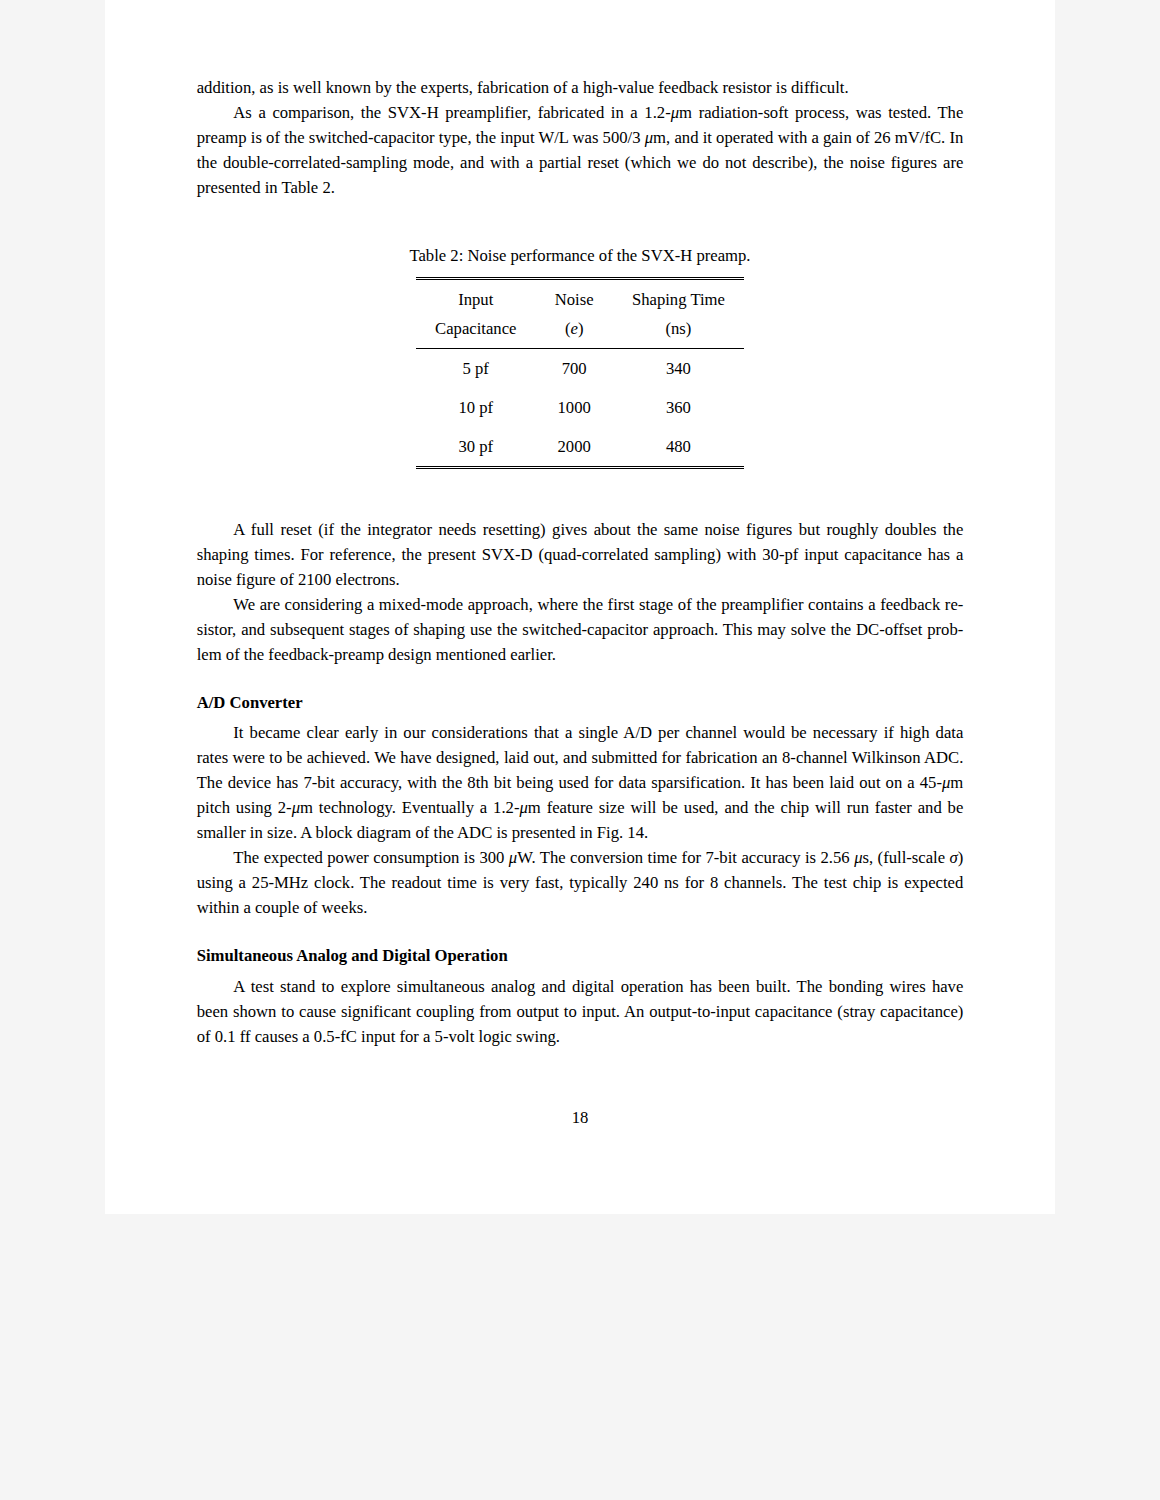addition, as is well known by the experts, fabrication of a high-value feedback resistor is difficult.
As a comparison, the SVX-H preamplifier, fabricated in a 1.2-μm radiation-soft process, was tested. The preamp is of the switched-capacitor type, the input W/L was 500/3 μm, and it operated with a gain of 26 mV/fC. In the double-correlated-sampling mode, and with a partial reset (which we do not describe), the noise figures are presented in Table 2.
Table 2: Noise performance of the SVX-H preamp.
| Input | Noise | Shaping Time |
| --- | --- | --- |
| Capacitance | ( e ) | (ns) |
| 5 pf | 700 | 340 |
| 10 pf | 1000 | 360 |
| 30 pf | 2000 | 480 |
A full reset (if the integrator needs resetting) gives about the same noise figures but roughly doubles the shaping times. For reference, the present SVX-D (quad-correlated sampling) with 30-pf input capacitance has a noise figure of 2100 electrons.
We are considering a mixed-mode approach, where the first stage of the preamplifier contains a feedback resistor, and subsequent stages of shaping use the switched-capacitor approach. This may solve the DC-offset problem of the feedback-preamp design mentioned earlier.
A/D Converter
It became clear early in our considerations that a single A/D per channel would be necessary if high data rates were to be achieved. We have designed, laid out, and submitted for fabrication an 8-channel Wilkinson ADC. The device has 7-bit accuracy, with the 8th bit being used for data sparsification. It has been laid out on a 45-μm pitch using 2-μm technology. Eventually a 1.2-μm feature size will be used, and the chip will run faster and be smaller in size. A block diagram of the ADC is presented in Fig. 14.
The expected power consumption is 300 μ W. The conversion time for 7-bit accuracy is 2.56 μs, (full-scale σ) using a 25-MHz clock. The readout time is very fast, typically 240 ns for 8 channels. The test chip is expected within a couple of weeks.
Simultaneous Analog and Digital Operation
A test stand to explore simultaneous analog and digital operation has been built. The bonding wires have been shown to cause significant coupling from output to input. An output-to-input capacitance (stray capacitance) of 0.1 ff causes a 0.5-fC input for a 5-volt logic swing.
18